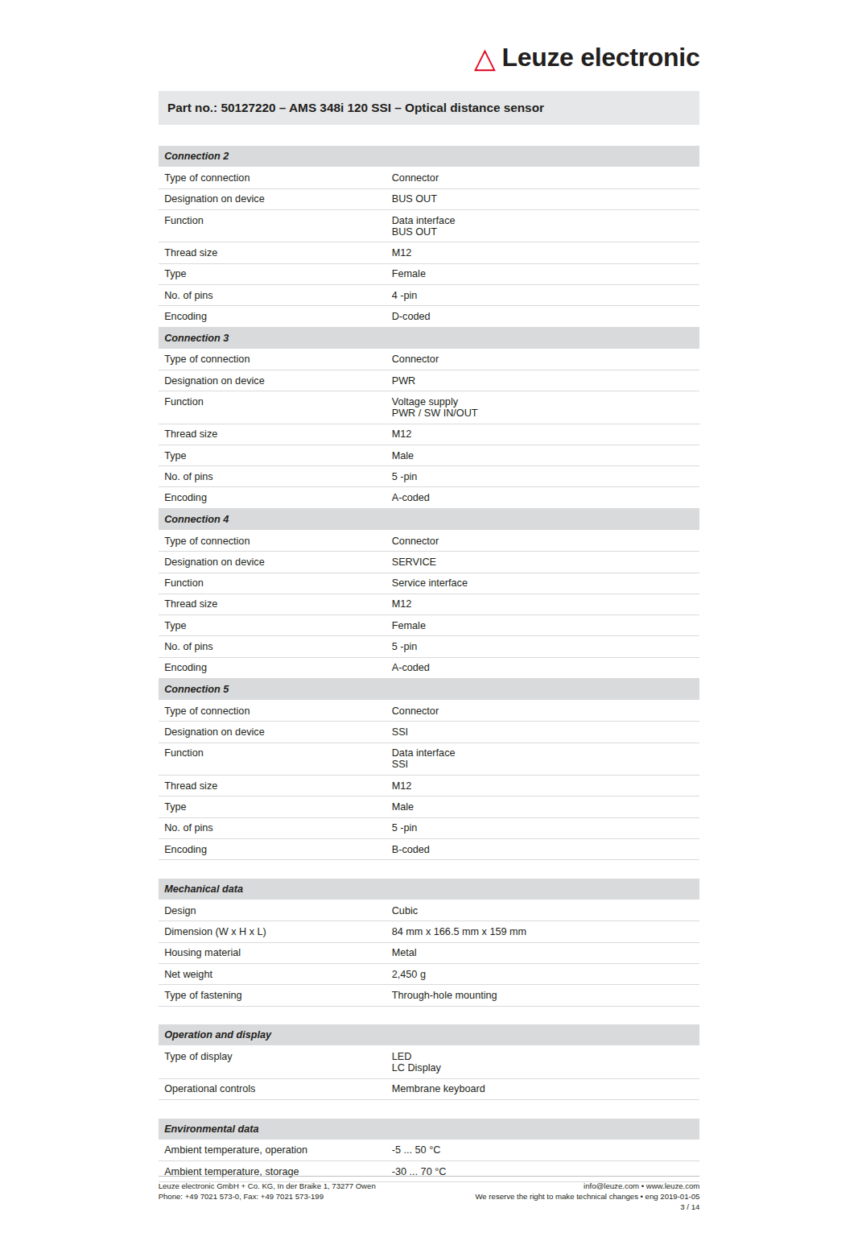△Leuze electronic
Part no.: 50127220 – AMS 348i 120 SSI – Optical distance sensor
| Connection 2 |
| Type of connection | Connector |
| Designation on device | BUS OUT |
| Function | Data interface BUS OUT |
| Thread size | M12 |
| Type | Female |
| No. of pins | 4 -pin |
| Encoding | D-coded |
| Connection 3 |
| Type of connection | Connector |
| Designation on device | PWR |
| Function | Voltage supply PWR / SW IN/OUT |
| Thread size | M12 |
| Type | Male |
| No. of pins | 5 -pin |
| Encoding | A-coded |
| Connection 4 |
| Type of connection | Connector |
| Designation on device | SERVICE |
| Function | Service interface |
| Thread size | M12 |
| Type | Female |
| No. of pins | 5 -pin |
| Encoding | A-coded |
| Connection 5 |
| Type of connection | Connector |
| Designation on device | SSI |
| Function | Data interface SSI |
| Thread size | M12 |
| Type | Male |
| No. of pins | 5 -pin |
| Encoding | B-coded |
| Mechanical data |
| Design | Cubic |
| Dimension (W x H x L) | 84 mm x 166.5 mm x 159 mm |
| Housing material | Metal |
| Net weight | 2,450 g |
| Type of fastening | Through-hole mounting |
| Operation and display |
| Type of display | LED LC Display |
| Operational controls | Membrane keyboard |
| Environmental data |
| Ambient temperature, operation | -5 ... 50 °C |
| Ambient temperature, storage | -30 ... 70 °C |
Leuze electronic GmbH + Co. KG, In der Braike 1, 73277 Owen
Phone: +49 7021 573-0, Fax: +49 7021 573-199
info@leuze.com • www.leuze.com
We reserve the right to make technical changes • eng 2019-01-05
3 / 14